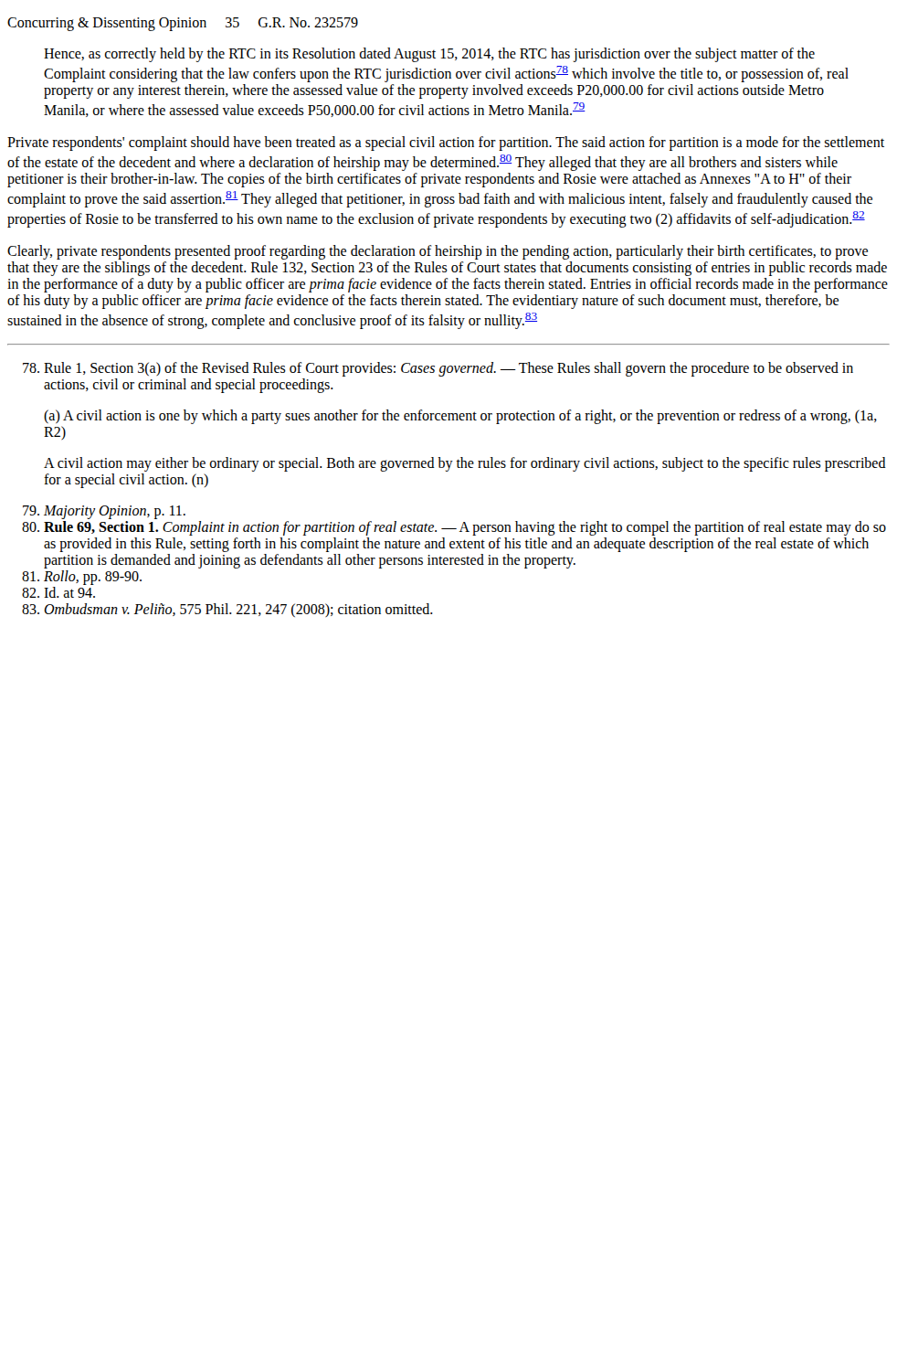Concurring & Dissenting Opinion 35 G.R. No. 232579
Hence, as correctly held by the RTC in its Resolution dated August 15, 2014, the RTC has jurisdiction over the subject matter of the Complaint considering that the law confers upon the RTC jurisdiction over civil actions78 which involve the title to, or possession of, real property or any interest therein, where the assessed value of the property involved exceeds P20,000.00 for civil actions outside Metro Manila, or where the assessed value exceeds P50,000.00 for civil actions in Metro Manila.79
Private respondents' complaint should have been treated as a special civil action for partition. The said action for partition is a mode for the settlement of the estate of the decedent and where a declaration of heirship may be determined.80 They alleged that they are all brothers and sisters while petitioner is their brother-in-law. The copies of the birth certificates of private respondents and Rosie were attached as Annexes "A to H" of their complaint to prove the said assertion.81 They alleged that petitioner, in gross bad faith and with malicious intent, falsely and fraudulently caused the properties of Rosie to be transferred to his own name to the exclusion of private respondents by executing two (2) affidavits of self-adjudication.82
Clearly, private respondents presented proof regarding the declaration of heirship in the pending action, particularly their birth certificates, to prove that they are the siblings of the decedent. Rule 132, Section 23 of the Rules of Court states that documents consisting of entries in public records made in the performance of a duty by a public officer are prima facie evidence of the facts therein stated. Entries in official records made in the performance of his duty by a public officer are prima facie evidence of the facts therein stated. The evidentiary nature of such document must, therefore, be sustained in the absence of strong, complete and conclusive proof of its falsity or nullity.83
Rule 1, Section 3(a) of the Revised Rules of Court provides: Cases governed. — These Rules shall govern the procedure to be observed in actions, civil or criminal and special proceedings.
(a) A civil action is one by which a party sues another for the enforcement or protection of a right, or the prevention or redress of a wrong, (1a, R2)
A civil action may either be ordinary or special. Both are governed by the rules for ordinary civil actions, subject to the specific rules prescribed for a special civil action. (n)
Majority Opinion, p. 11.
Rule 69, Section 1. Complaint in action for partition of real estate. — A person having the right to compel the partition of real estate may do so as provided in this Rule, setting forth in his complaint the nature and extent of his title and an adequate description of the real estate of which partition is demanded and joining as defendants all other persons interested in the property.
Rollo, pp. 89-90.
Id. at 94.
Ombudsman v. Peliño, 575 Phil. 221, 247 (2008); citation omitted.